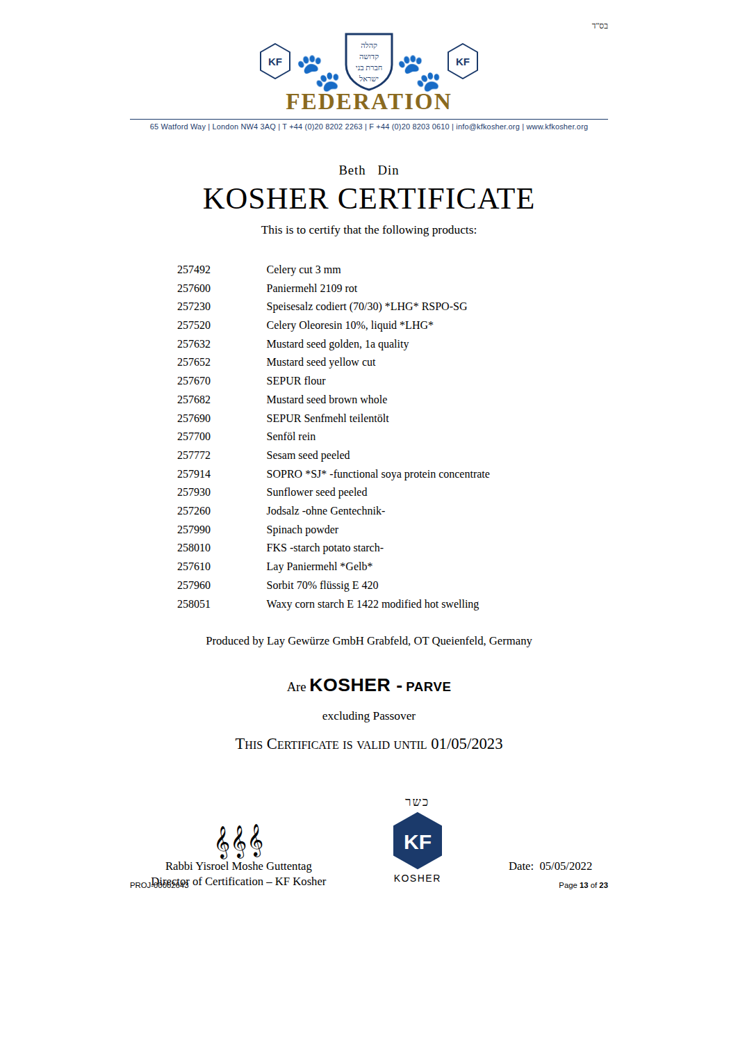בס"ד
KF
🐾
קהלה קדושה חברת בני ישראל
🐾
KF
FEDERATION
65 Watford Way | London NW4 3AQ | T +44 (0)20 8202 2263 | F +44 (0)20 8203 0610 | info@kfkosher.org | www.kfkosher.org
Beth Din
KOSHER CERTIFICATE
This is to certify that the following products:
| 257492 | Celery cut 3 mm |
| 257600 | Paniermehl 2109 rot |
| 257230 | Speisesalz codiert (70/30) *LHG* RSPO-SG |
| 257520 | Celery Oleoresin 10%, liquid *LHG* |
| 257632 | Mustard seed golden, 1a quality |
| 257652 | Mustard seed yellow cut |
| 257670 | SEPUR flour |
| 257682 | Mustard seed brown whole |
| 257690 | SEPUR Senfmehl teilentölt |
| 257700 | Senföl rein |
| 257772 | Sesam seed peeled |
| 257914 | SOPRO *SJ* -functional soya protein concentrate |
| 257930 | Sunflower seed peeled |
| 257260 | Jodsalz -ohne Gentechnik- |
| 257990 | Spinach powder |
| 258010 | FKS -starch potato starch- |
| 257610 | Lay Paniermehl *Gelb* |
| 257960 | Sorbit 70% flüssig E 420 |
| 258051 | Waxy corn starch E 1422 modified hot swelling |
Produced by Lay Gewürze GmbH Grabfeld, OT Queienfeld, Germany
Are KOSHER - PARVE
excluding Passover
This Certificate is valid until 01/05/2023
𝄞𝄞𝄞
Rabbi Yisroel Moshe Guttentag
Director of Certification – KF Kosher
כשר
KF
KOSHER
Date: 05/05/2022
PROJ-00002643 Page 13 of 23